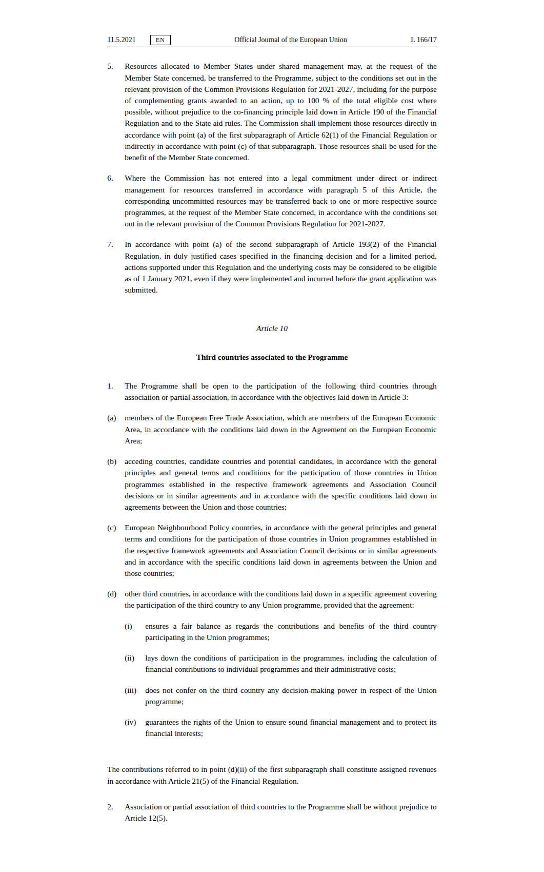11.5.2021
EN
Official Journal of the European Union
L 166/17
5.
Resources allocated to Member States under shared management may, at the request of the Member State concerned, be transferred to the Programme, subject to the conditions set out in the relevant provision of the Common Provisions Regulation for 2021-2027, including for the purpose of complementing grants awarded to an action, up to 100 % of the total eligible cost where possible, without prejudice to the co-financing principle laid down in Article 190 of the Financial Regulation and to the State aid rules. The Commission shall implement those resources directly in accordance with point (a) of the first subparagraph of Article 62(1) of the Financial Regulation or indirectly in accordance with point (c) of that subparagraph. Those resources shall be used for the benefit of the Member State concerned.
6.
Where the Commission has not entered into a legal commitment under direct or indirect management for resources transferred in accordance with paragraph 5 of this Article, the corresponding uncommitted resources may be transferred back to one or more respective source programmes, at the request of the Member State concerned, in accordance with the conditions set out in the relevant provision of the Common Provisions Regulation for 2021-2027.
7.
In accordance with point (a) of the second subparagraph of Article 193(2) of the Financial Regulation, in duly justified cases specified in the financing decision and for a limited period, actions supported under this Regulation and the underlying costs may be considered to be eligible as of 1 January 2021, even if they were implemented and incurred before the grant application was submitted.
Article 10
Third countries associated to the Programme
1.
The Programme shall be open to the participation of the following third countries through association or partial association, in accordance with the objectives laid down in Article 3:
(a)
members of the European Free Trade Association, which are members of the European Economic Area, in accordance with the conditions laid down in the Agreement on the European Economic Area;
(b)
acceding countries, candidate countries and potential candidates, in accordance with the general principles and general terms and conditions for the participation of those countries in Union programmes established in the respective framework agreements and Association Council decisions or in similar agreements and in accordance with the specific conditions laid down in agreements between the Union and those countries;
(c)
European Neighbourhood Policy countries, in accordance with the general principles and general terms and conditions for the participation of those countries in Union programmes established in the respective framework agreements and Association Council decisions or in similar agreements and in accordance with the specific conditions laid down in agreements between the Union and those countries;
(d)
other third countries, in accordance with the conditions laid down in a specific agreement covering the participation of the third country to any Union programme, provided that the agreement:
(i)
ensures a fair balance as regards the contributions and benefits of the third country participating in the Union programmes;
(ii)
lays down the conditions of participation in the programmes, including the calculation of financial contributions to individual programmes and their administrative costs;
(iii)
does not confer on the third country any decision-making power in respect of the Union programme;
(iv)
guarantees the rights of the Union to ensure sound financial management and to protect its financial interests;
The contributions referred to in point (d)(ii) of the first subparagraph shall constitute assigned revenues in accordance with Article 21(5) of the Financial Regulation.
2.
Association or partial association of third countries to the Programme shall be without prejudice to Article 12(5).